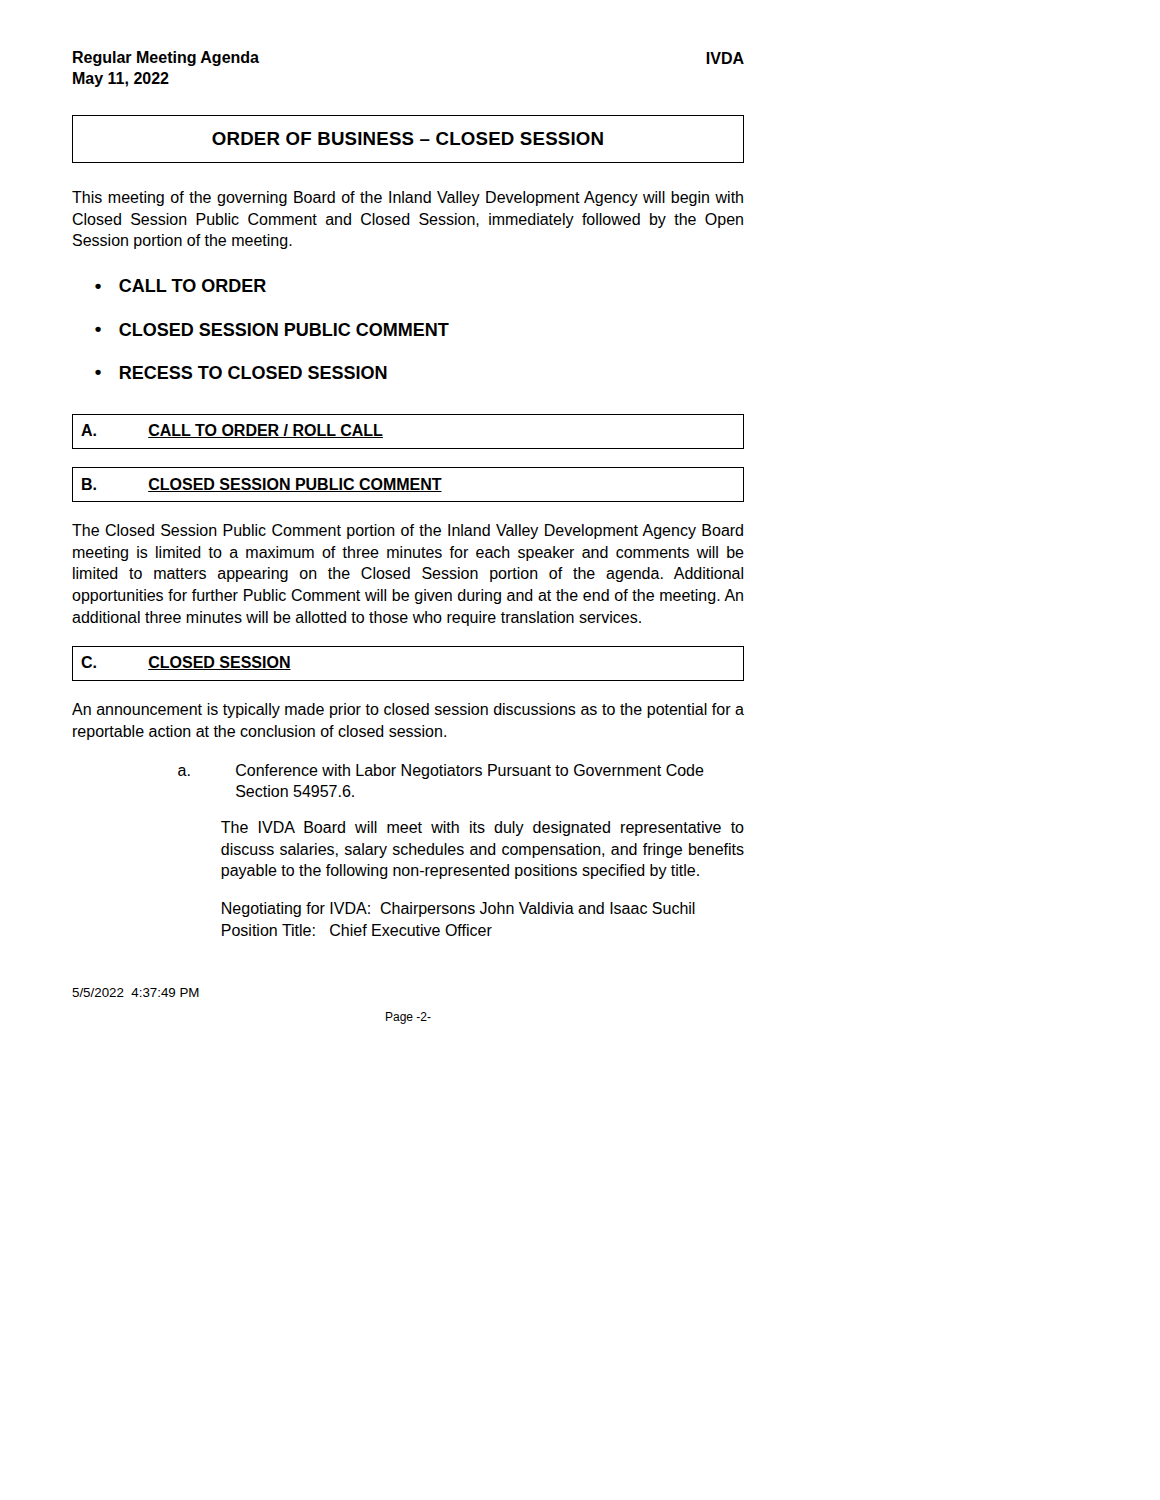Regular Meeting Agenda
May 11, 2022
IVDA
ORDER OF BUSINESS – CLOSED SESSION
This meeting of the governing Board of the Inland Valley Development Agency will begin with Closed Session Public Comment and Closed Session, immediately followed by the Open Session portion of the meeting.
CALL TO ORDER
CLOSED SESSION PUBLIC COMMENT
RECESS TO CLOSED SESSION
A. CALL TO ORDER / ROLL CALL
B. CLOSED SESSION PUBLIC COMMENT
The Closed Session Public Comment portion of the Inland Valley Development Agency Board meeting is limited to a maximum of three minutes for each speaker and comments will be limited to matters appearing on the Closed Session portion of the agenda. Additional opportunities for further Public Comment will be given during and at the end of the meeting. An additional three minutes will be allotted to those who require translation services.
C. CLOSED SESSION
An announcement is typically made prior to closed session discussions as to the potential for a reportable action at the conclusion of closed session.
a. Conference with Labor Negotiators Pursuant to Government Code Section 54957.6.
The IVDA Board will meet with its duly designated representative to discuss salaries, salary schedules and compensation, and fringe benefits payable to the following non-represented positions specified by title.
Negotiating for IVDA: Chairpersons John Valdivia and Isaac Suchil
Position Title: Chief Executive Officer
5/5/2022 4:37:49 PM
Page -2-